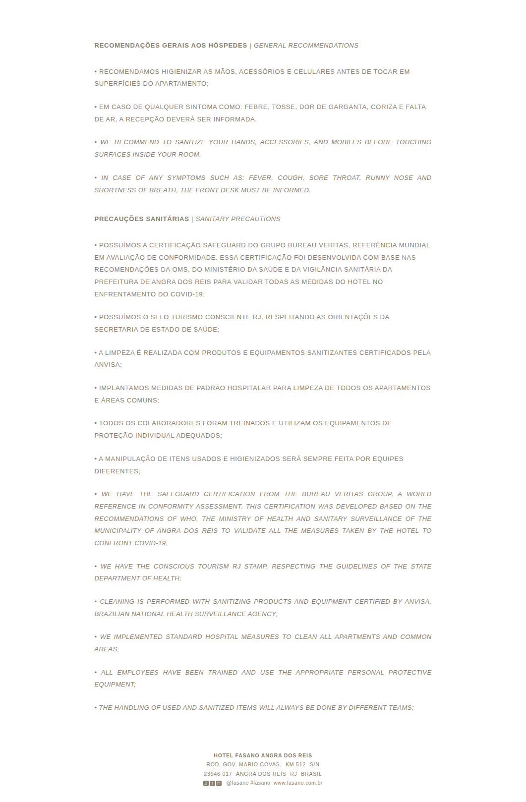Recomendações Gerais aos Hóspedes | General Recommendations
• Recomendamos higienizar as mãos, acessórios e celulares antes de tocar em superfícies do apartamento;
• Em caso de qualquer sintoma como: febre, tosse, dor de garganta, coriza e falta de ar, a recepção deverá ser informada.
• We recommend to sanitize your hands, accessories, and mobiles before touching surfaces inside your room.
• In case of any symptoms such as: fever, cough, sore throat, runny nose and shortness of breath, the front desk must be informed.
Precauções Sanitárias | Sanitary Precautions
• Possuímos a certificação Safeguard do grupo Bureau Veritas, referência mundial em avaliação de conformidade. Essa certificação foi desenvolvida com base nas recomendações da OMS, do Ministério da Saúde e da Vigilância Sanitária da Prefeitura de Angra dos Reis para validar todas as medidas do hotel no enfrentamento do COVID-19;
• Possuímos o selo Turismo Consciente RJ, respeitando as orientações da Secretaria de Estado de Saúde;
• A limpeza é realizada com produtos e equipamentos sanitizantes certificados pela ANVISA;
• Implantamos medidas de padrão hospitalar para limpeza de todos os apartamentos e áreas comuns;
• Todos os colaboradores foram treinados e utilizam os equipamentos de proteção individual adequados;
• A manipulação de itens usados e higienizados será sempre feita por equipes diferentes;
• We have the Safeguard certification from the Bureau Veritas group, a world reference in conformity assessment. This certification was developed based on the recommendations of WHO, the Ministry of Health and Sanitary Surveillance of the Municipality of Angra dos Reis to validate all the measures taken by the hotel to confront COVID-19;
• We have the Conscious Tourism RJ stamp, respecting the guidelines of the State Department of Health;
• Cleaning is performed with sanitizing products and equipment certified by ANVISA, Brazilian National Health Surveillance Agency;
• We implemented standard hospital measures to clean all apartments and common areas;
• All employees have been trained and use the appropriate personal protective equipment;
• The handling of used and sanitized items will always be done by different teams;
Hotel Fasano Angra dos Reis
Rod. Gov. Mario Covas, KM 512 S/N
23946 017 Angra dos Reis RJ Brasil
♫f▢ @fasano #fasano www.fasano.com.br